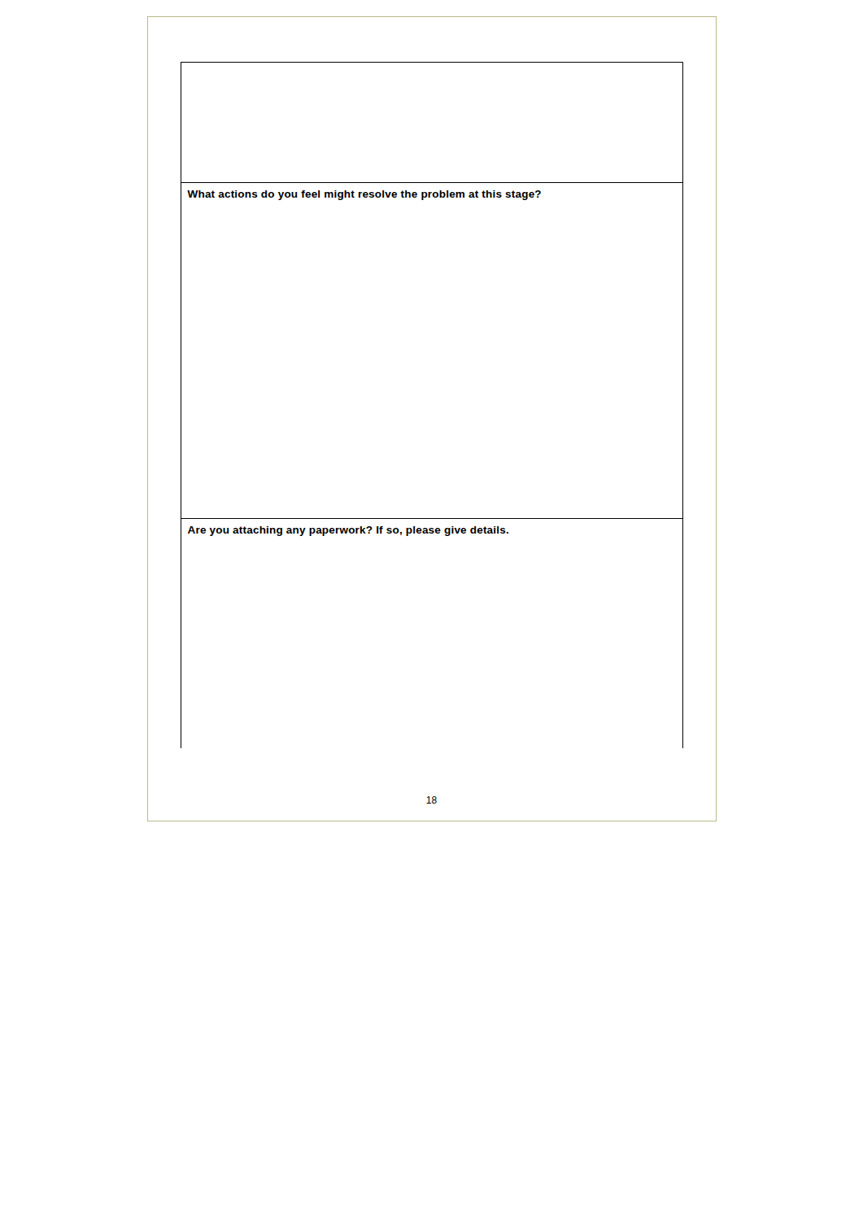| What actions do you feel might resolve the problem at this stage? |
| Are you attaching any paperwork? If so, please give details. |
18